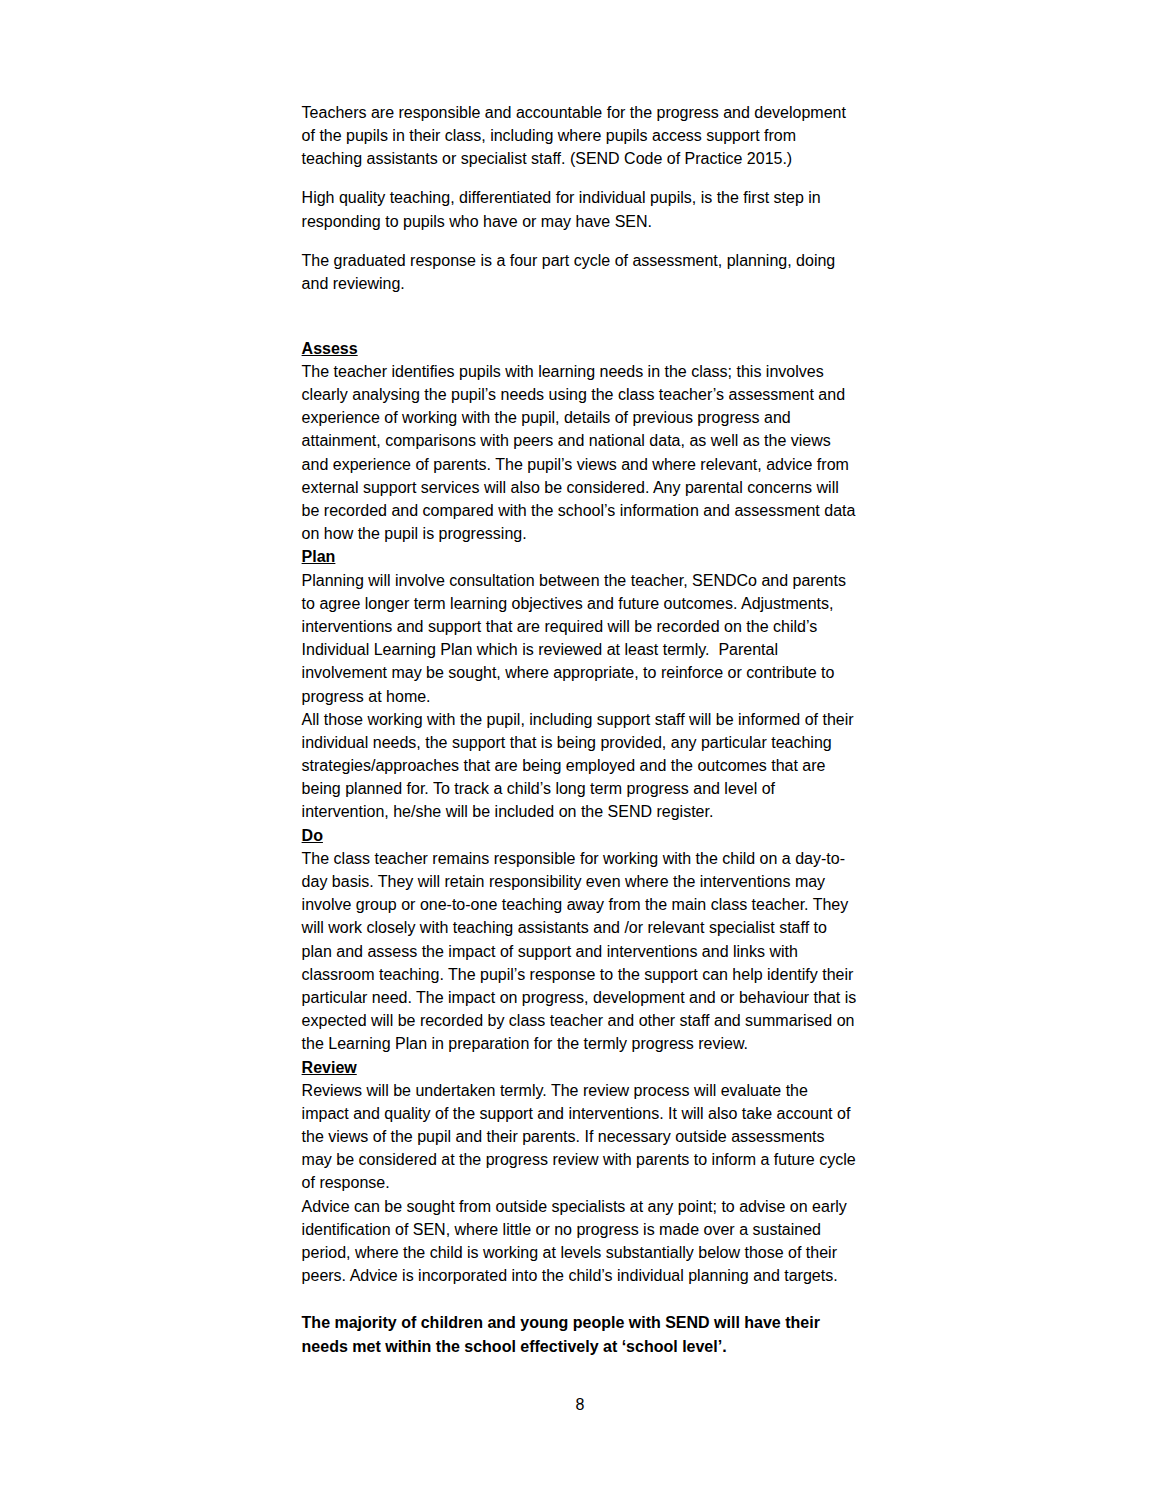Teachers are responsible and accountable for the progress and development of the pupils in their class, including where pupils access support from teaching assistants or specialist staff. (SEND Code of Practice 2015.)
High quality teaching, differentiated for individual pupils, is the first step in responding to pupils who have or may have SEN.
The graduated response is a four part cycle of assessment, planning, doing and reviewing.
Assess
The teacher identifies pupils with learning needs in the class; this involves clearly analysing the pupil’s needs using the class teacher’s assessment and experience of working with the pupil, details of previous progress and attainment, comparisons with peers and national data, as well as the views and experience of parents. The pupil’s views and where relevant, advice from external support services will also be considered. Any parental concerns will be recorded and compared with the school’s information and assessment data on how the pupil is progressing.
Plan
Planning will involve consultation between the teacher, SENDCo and parents to agree longer term learning objectives and future outcomes. Adjustments, interventions and support that are required will be recorded on the child’s Individual Learning Plan which is reviewed at least termly. Parental involvement may be sought, where appropriate, to reinforce or contribute to progress at home.
All those working with the pupil, including support staff will be informed of their individual needs, the support that is being provided, any particular teaching strategies/approaches that are being employed and the outcomes that are being planned for. To track a child’s long term progress and level of intervention, he/she will be included on the SEND register.
Do
The class teacher remains responsible for working with the child on a day-to-day basis. They will retain responsibility even where the interventions may involve group or one-to-one teaching away from the main class teacher. They will work closely with teaching assistants and /or relevant specialist staff to plan and assess the impact of support and interventions and links with classroom teaching. The pupil’s response to the support can help identify their particular need. The impact on progress, development and or behaviour that is expected will be recorded by class teacher and other staff and summarised on the Learning Plan in preparation for the termly progress review.
Review
Reviews will be undertaken termly. The review process will evaluate the impact and quality of the support and interventions. It will also take account of the views of the pupil and their parents. If necessary outside assessments may be considered at the progress review with parents to inform a future cycle of response.
Advice can be sought from outside specialists at any point; to advise on early identification of SEN, where little or no progress is made over a sustained period, where the child is working at levels substantially below those of their peers. Advice is incorporated into the child’s individual planning and targets.
The majority of children and young people with SEND will have their needs met within the school effectively at ‘school level’.
8